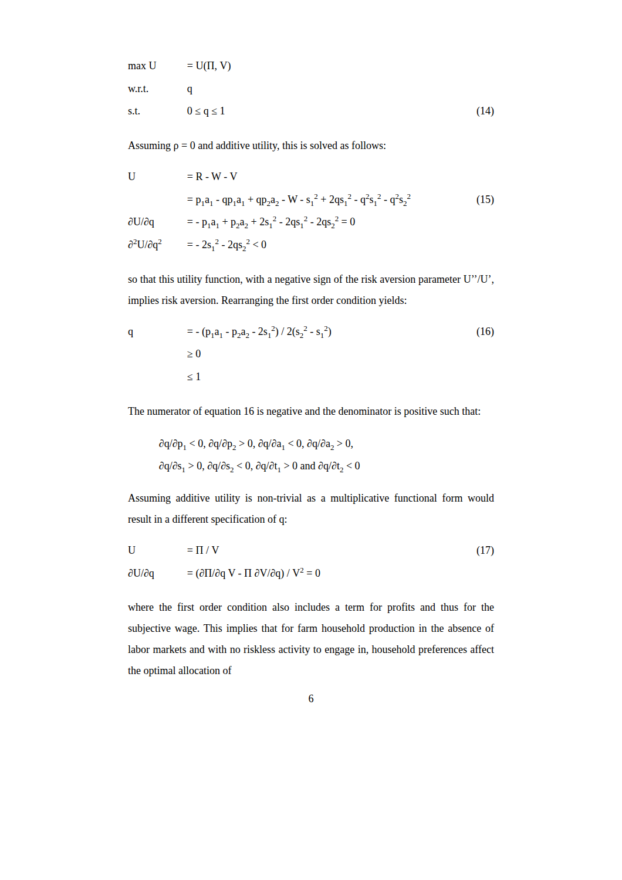| max U | = U(Π, V) | |
| w.r.t. | q | |
| s.t. | 0 ≤ q ≤ 1 | (14) |
Assuming ρ = 0 and additive utility, this is solved as follows:
| U | = R - W - V | |
| | = p 1 a 1 - qp 1 a 1 + qp 2 a 2 - W - s 1 2 + 2qs 1 2 - q 2 s 1 2 - q 2 s 2 2 | (15) |
| ∂U/∂q | = - p 1 a 1 + p 2 a 2 + 2s 1 2 - 2qs 1 2 - 2qs 2 2 = 0 | |
| ∂ 2 U/∂q 2 | = - 2s 1 2 - 2qs 2 2 < 0 | |
so that this utility function, with a negative sign of the risk aversion parameter U’’/U’, implies risk aversion. Rearranging the first order condition yields:
| q | = - (p 1 a 1 - p 2 a 2 - 2s 1 2 ) / 2(s 2 2 - s 1 2 ) | (16) |
| | ≥ 0 | |
| | ≤ 1 | |
The numerator of equation 16 is negative and the denominator is positive such that:
∂q/∂p1 < 0, ∂q/∂p2 > 0, ∂q/∂a1 < 0, ∂q/∂a2 > 0,
∂q/∂s1 > 0, ∂q/∂s2 < 0, ∂q/∂t1 > 0 and ∂q/∂t2 < 0
Assuming additive utility is non-trivial as a multiplicative functional form would result in a different specification of q:
| U | = Π / V | (17) |
| ∂U/∂q | = (∂Π/∂q V - Π ∂V/∂q) / V 2 = 0 | |
where the first order condition also includes a term for profits and thus for the subjective wage. This implies that for farm household production in the absence of labor markets and with no riskless activity to engage in, household preferences affect the optimal allocation of
6